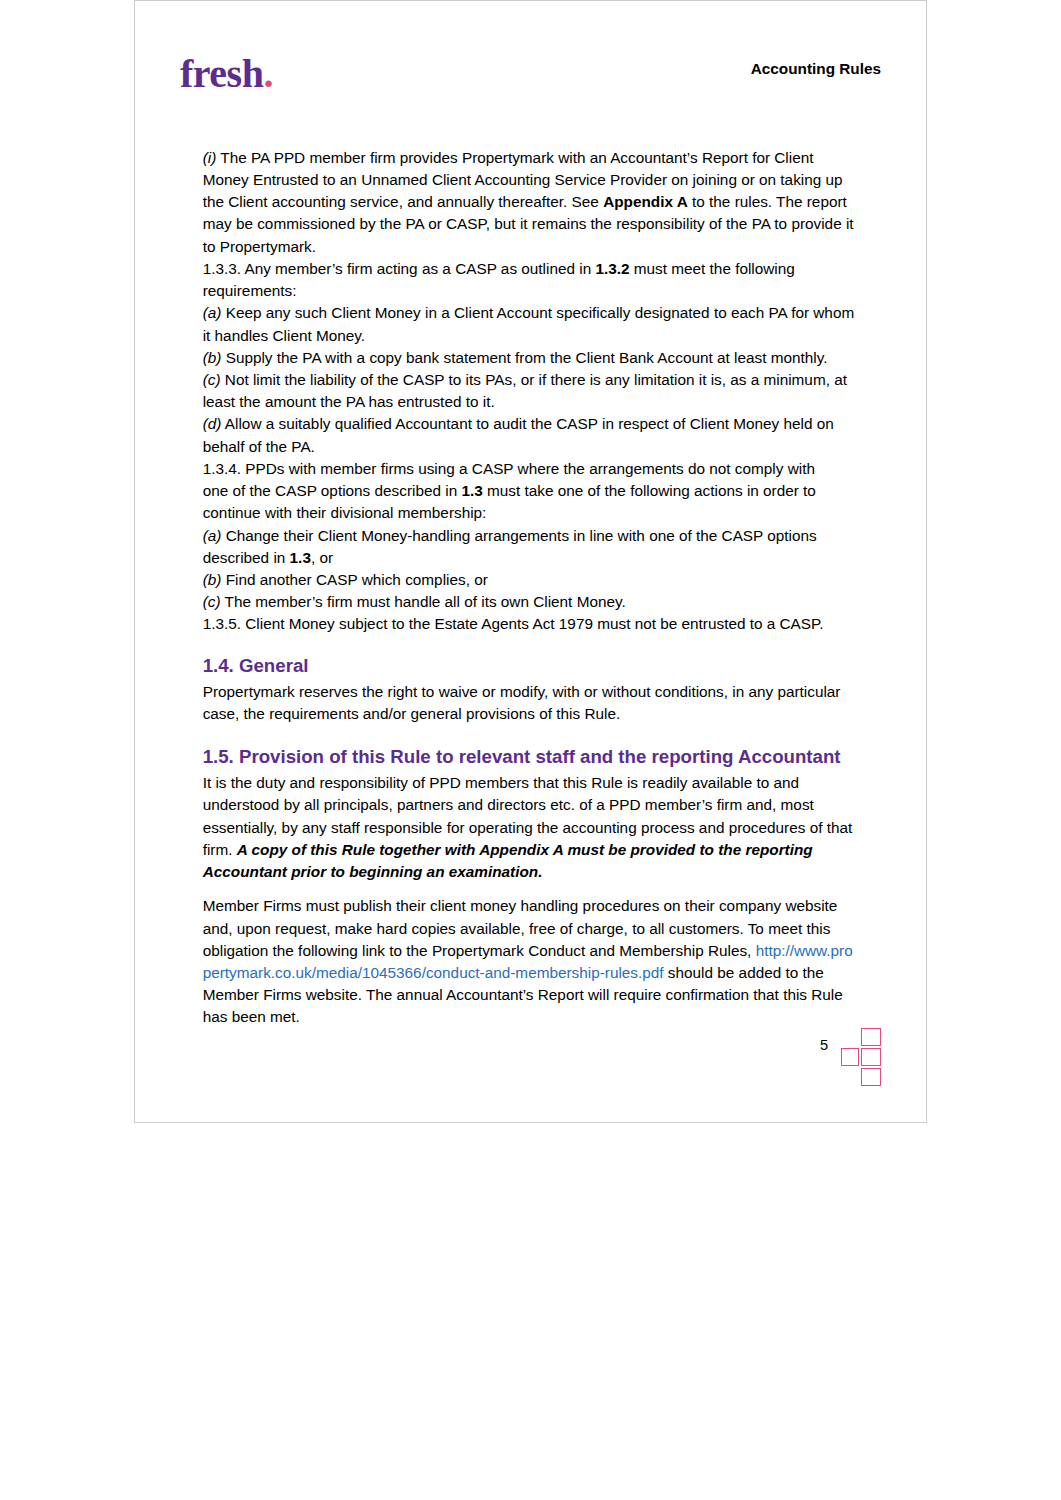fresh.
Accounting Rules
(i) The PA PPD member firm provides Propertymark with an Accountant’s Report for Client Money Entrusted to an Unnamed Client Accounting Service Provider on joining or on taking up the Client accounting service, and annually thereafter. See Appendix A to the rules. The report may be commissioned by the PA or CASP, but it remains the responsibility of the PA to provide it to Propertymark.
1.3.3. Any member’s firm acting as a CASP as outlined in 1.3.2 must meet the following requirements:
(a) Keep any such Client Money in a Client Account specifically designated to each PA for whom it handles Client Money.
(b) Supply the PA with a copy bank statement from the Client Bank Account at least monthly.
(c) Not limit the liability of the CASP to its PAs, or if there is any limitation it is, as a minimum, at least the amount the PA has entrusted to it.
(d) Allow a suitably qualified Accountant to audit the CASP in respect of Client Money held on behalf of the PA.
1.3.4. PPDs with member firms using a CASP where the arrangements do not comply with
one of the CASP options described in 1.3 must take one of the following actions in order to continue with their divisional membership:
(a) Change their Client Money-handling arrangements in line with one of the CASP options described in 1.3, or
(b) Find another CASP which complies, or
(c) The member’s firm must handle all of its own Client Money.
1.3.5. Client Money subject to the Estate Agents Act 1979 must not be entrusted to a CASP.
1.4. General
Propertymark reserves the right to waive or modify, with or without conditions, in any particular case, the requirements and/or general provisions of this Rule.
1.5. Provision of this Rule to relevant staff and the reporting Accountant
It is the duty and responsibility of PPD members that this Rule is readily available to and understood by all principals, partners and directors etc. of a PPD member’s firm and, most essentially, by any staff responsible for operating the accounting process and procedures of that firm. A copy of this Rule together with Appendix A must be provided to the reporting Accountant prior to beginning an examination.
Member Firms must publish their client money handling procedures on their company website and, upon request, make hard copies available, free of charge, to all customers. To meet this obligation the following link to the Propertymark Conduct and Membership Rules, http://www.propertymark.co.uk/media/1045366/conduct-and-membership-rules.pdf should be added to the Member Firms website. The annual Accountant’s Report will require confirmation that this Rule has been met.
5